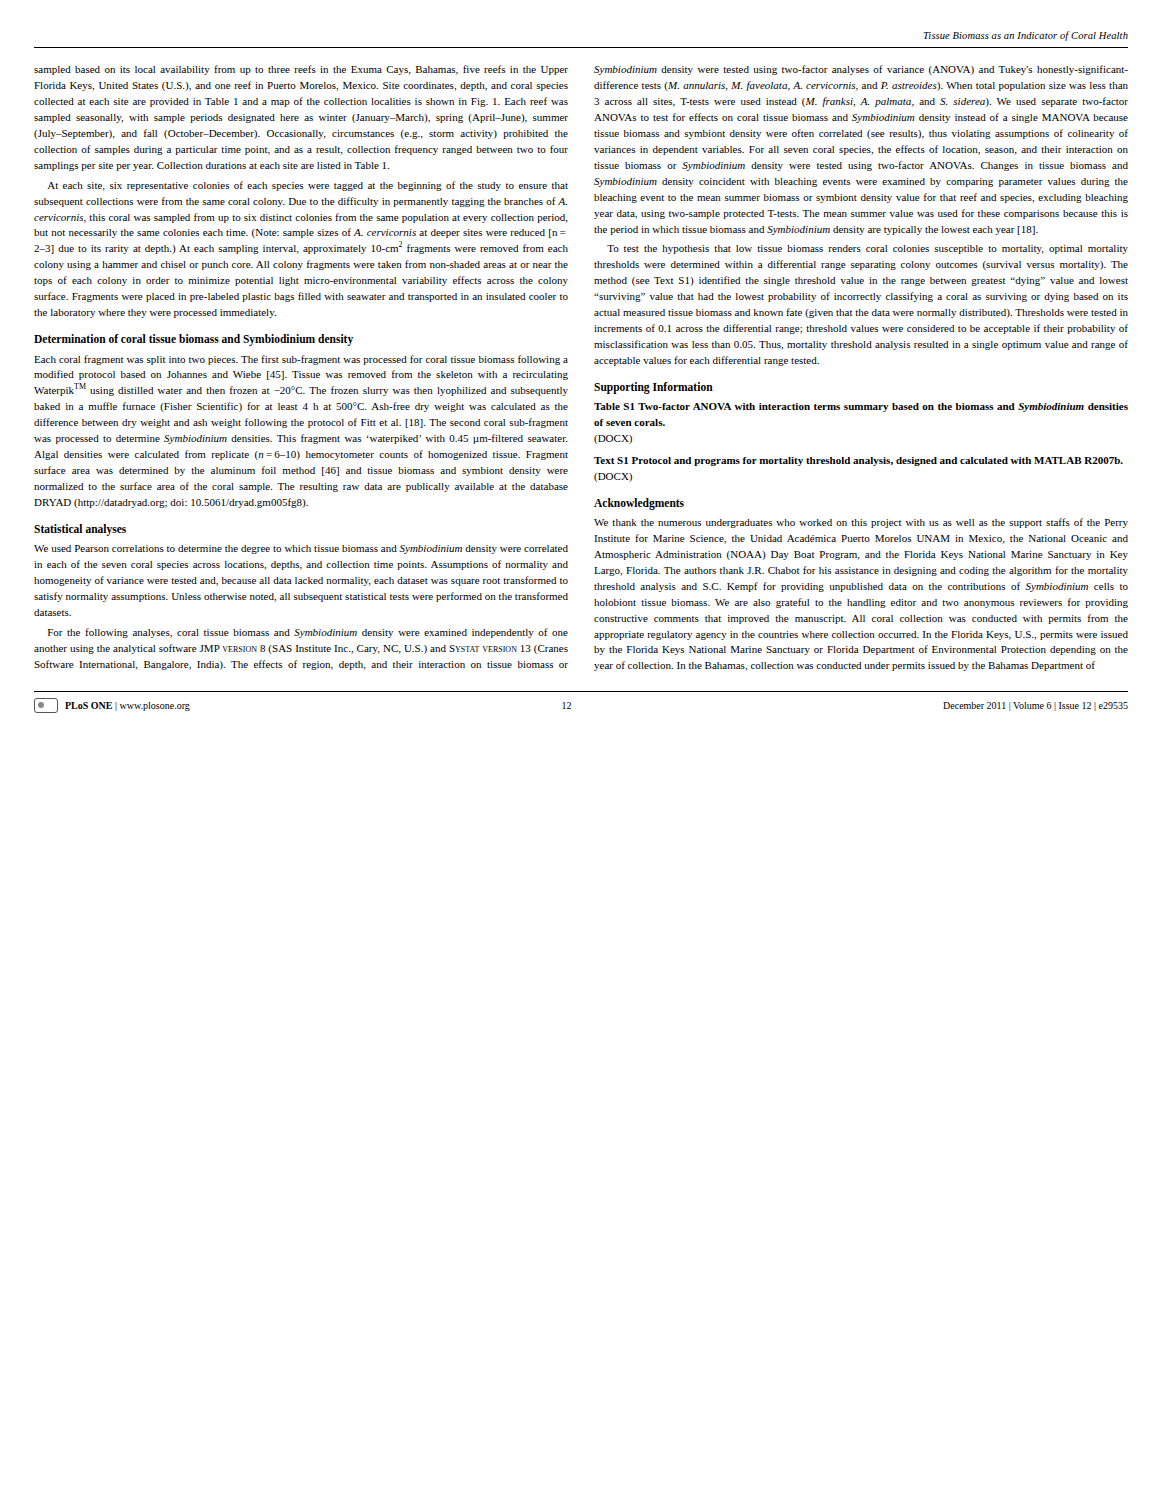Tissue Biomass as an Indicator of Coral Health
sampled based on its local availability from up to three reefs in the Exuma Cays, Bahamas, five reefs in the Upper Florida Keys, United States (U.S.), and one reef in Puerto Morelos, Mexico. Site coordinates, depth, and coral species collected at each site are provided in Table 1 and a map of the collection localities is shown in Fig. 1. Each reef was sampled seasonally, with sample periods designated here as winter (January–March), spring (April–June), summer (July–September), and fall (October–December). Occasionally, circumstances (e.g., storm activity) prohibited the collection of samples during a particular time point, and as a result, collection frequency ranged between two to four samplings per site per year. Collection durations at each site are listed in Table 1.
At each site, six representative colonies of each species were tagged at the beginning of the study to ensure that subsequent collections were from the same coral colony. Due to the difficulty in permanently tagging the branches of A. cervicornis, this coral was sampled from up to six distinct colonies from the same population at every collection period, but not necessarily the same colonies each time. (Note: sample sizes of A. cervicornis at deeper sites were reduced [n = 2–3] due to its rarity at depth.) At each sampling interval, approximately 10-cm2 fragments were removed from each colony using a hammer and chisel or punch core. All colony fragments were taken from non-shaded areas at or near the tops of each colony in order to minimize potential light micro-environmental variability effects across the colony surface. Fragments were placed in pre-labeled plastic bags filled with seawater and transported in an insulated cooler to the laboratory where they were processed immediately.
Determination of coral tissue biomass and Symbiodinium density
Each coral fragment was split into two pieces. The first sub-fragment was processed for coral tissue biomass following a modified protocol based on Johannes and Wiebe [45]. Tissue was removed from the skeleton with a recirculating WaterpikTM using distilled water and then frozen at −20°C. The frozen slurry was then lyophilized and subsequently baked in a muffle furnace (Fisher Scientific) for at least 4 h at 500°C. Ash-free dry weight was calculated as the difference between dry weight and ash weight following the protocol of Fitt et al. [18]. The second coral sub-fragment was processed to determine Symbiodinium densities. This fragment was ‘waterpiked’ with 0.45 µm-filtered seawater. Algal densities were calculated from replicate (n = 6–10) hemocytometer counts of homogenized tissue. Fragment surface area was determined by the aluminum foil method [46] and tissue biomass and symbiont density were normalized to the surface area of the coral sample. The resulting raw data are publically available at the database DRYAD (http://datadryad.org; doi: 10.5061/dryad.gm005fg8).
Statistical analyses
We used Pearson correlations to determine the degree to which tissue biomass and Symbiodinium density were correlated in each of the seven coral species across locations, depths, and collection time points. Assumptions of normality and homogeneity of variance were tested and, because all data lacked normality, each dataset was square root transformed to satisfy normality assumptions. Unless otherwise noted, all subsequent statistical tests were performed on the transformed datasets.
For the following analyses, coral tissue biomass and Symbiodinium density were examined independently of one another using the analytical software JMP version 8 (SAS Institute Inc., Cary, NC, U.S.) and Systat version 13 (Cranes Software International, Bangalore, India). The effects of region, depth, and their interaction on tissue biomass or Symbiodinium density were tested using two-factor analyses of variance (ANOVA) and Tukey's honestly-significant-difference tests (M. annularis, M. faveolata, A. cervicornis, and P. astreoides). When total population size was less than 3 across all sites, T-tests were used instead (M. franksi, A. palmata, and S. siderea). We used separate two-factor ANOVAs to test for effects on coral tissue biomass and Symbiodinium density instead of a single MANOVA because tissue biomass and symbiont density were often correlated (see results), thus violating assumptions of colinearity of variances in dependent variables. For all seven coral species, the effects of location, season, and their interaction on tissue biomass or Symbiodinium density were tested using two-factor ANOVAs. Changes in tissue biomass and Symbiodinium density coincident with bleaching events were examined by comparing parameter values during the bleaching event to the mean summer biomass or symbiont density value for that reef and species, excluding bleaching year data, using two-sample protected T-tests. The mean summer value was used for these comparisons because this is the period in which tissue biomass and Symbiodinium density are typically the lowest each year [18].
To test the hypothesis that low tissue biomass renders coral colonies susceptible to mortality, optimal mortality thresholds were determined within a differential range separating colony outcomes (survival versus mortality). The method (see Text S1) identified the single threshold value in the range between greatest “dying” value and lowest “surviving” value that had the lowest probability of incorrectly classifying a coral as surviving or dying based on its actual measured tissue biomass and known fate (given that the data were normally distributed). Thresholds were tested in increments of 0.1 across the differential range; threshold values were considered to be acceptable if their probability of misclassification was less than 0.05. Thus, mortality threshold analysis resulted in a single optimum value and range of acceptable values for each differential range tested.
Supporting Information
Table S1 Two-factor ANOVA with interaction terms summary based on the biomass and Symbiodinium densities of seven corals.(DOCX)
Text S1 Protocol and programs for mortality threshold analysis, designed and calculated with MATLAB R2007b.(DOCX)
Acknowledgments
We thank the numerous undergraduates who worked on this project with us as well as the support staffs of the Perry Institute for Marine Science, the Unidad Académica Puerto Morelos UNAM in Mexico, the National Oceanic and Atmospheric Administration (NOAA) Day Boat Program, and the Florida Keys National Marine Sanctuary in Key Largo, Florida. The authors thank J.R. Chabot for his assistance in designing and coding the algorithm for the mortality threshold analysis and S.C. Kempf for providing unpublished data on the contributions of Symbiodinium cells to holobiont tissue biomass. We are also grateful to the handling editor and two anonymous reviewers for providing constructive comments that improved the manuscript. All coral collection was conducted with permits from the appropriate regulatory agency in the countries where collection occurred. In the Florida Keys, U.S., permits were issued by the Florida Keys National Marine Sanctuary or Florida Department of Environmental Protection depending on the year of collection. In the Bahamas, collection was conducted under permits issued by the Bahamas Department of
PLoS ONE | www.plosone.org
12
December 2011 | Volume 6 | Issue 12 | e29535